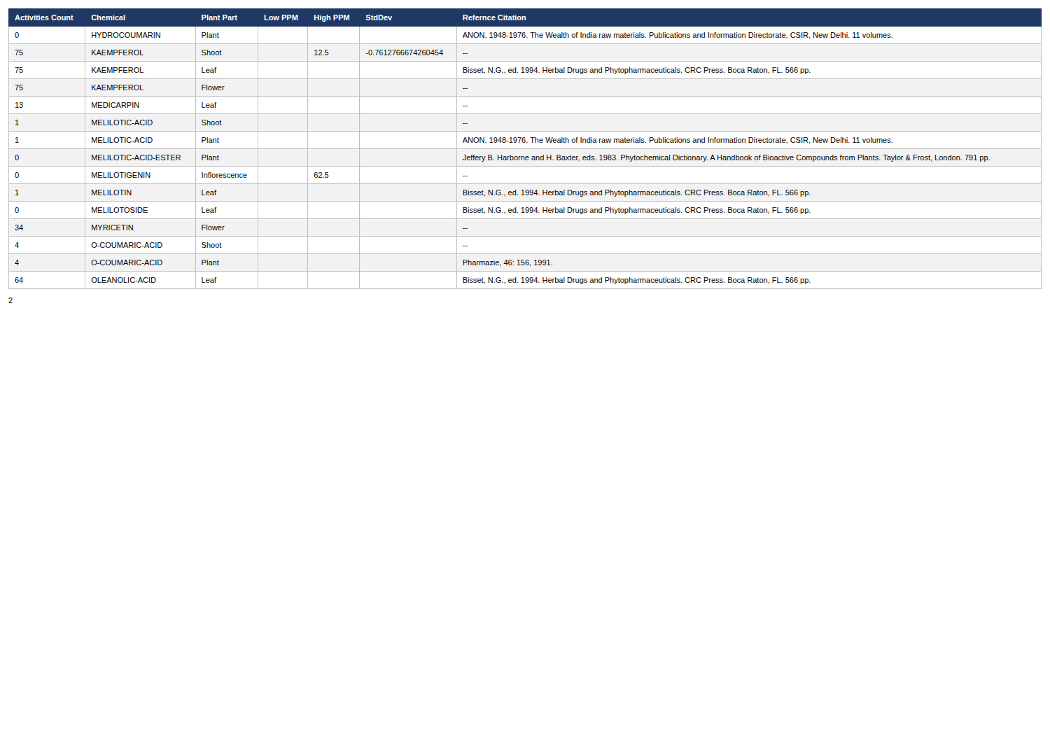| Activities Count | Chemical | Plant Part | Low PPM | High PPM | StdDev | Refernce Citation |
| --- | --- | --- | --- | --- | --- | --- |
| 0 | HYDROCOUMARIN | Plant | | | | ANON. 1948-1976. The Wealth of India raw materials. Publications and Information Directorate, CSIR, New Delhi. 11 volumes. |
| 75 | KAEMPFEROL | Shoot | | 12.5 | -0.7612766674260454 | -- |
| 75 | KAEMPFEROL | Leaf | | | | Bisset, N.G., ed. 1994. Herbal Drugs and Phytopharmaceuticals. CRC Press. Boca Raton, FL. 566 pp. |
| 75 | KAEMPFEROL | Flower | | | | -- |
| 13 | MEDICARPIN | Leaf | | | | -- |
| 1 | MELILOTIC-ACID | Shoot | | | | -- |
| 1 | MELILOTIC-ACID | Plant | | | | ANON. 1948-1976. The Wealth of India raw materials. Publications and Information Directorate, CSIR, New Delhi. 11 volumes. |
| 0 | MELILOTIC-ACID-ESTER | Plant | | | | Jeffery B. Harborne and H. Baxter, eds. 1983. Phytochemical Dictionary. A Handbook of Bioactive Compounds from Plants. Taylor & Frost, London. 791 pp. |
| 0 | MELILOTIGENIN | Inflorescence | | 62.5 | | -- |
| 1 | MELILOTIN | Leaf | | | | Bisset, N.G., ed. 1994. Herbal Drugs and Phytopharmaceuticals. CRC Press. Boca Raton, FL. 566 pp. |
| 0 | MELILOTOSIDE | Leaf | | | | Bisset, N.G., ed. 1994. Herbal Drugs and Phytopharmaceuticals. CRC Press. Boca Raton, FL. 566 pp. |
| 34 | MYRICETIN | Flower | | | | -- |
| 4 | O-COUMARIC-ACID | Shoot | | | | -- |
| 4 | O-COUMARIC-ACID | Plant | | | | Pharmazie, 46: 156, 1991. |
| 64 | OLEANOLIC-ACID | Leaf | | | | Bisset, N.G., ed. 1994. Herbal Drugs and Phytopharmaceuticals. CRC Press. Boca Raton, FL. 566 pp. |
2